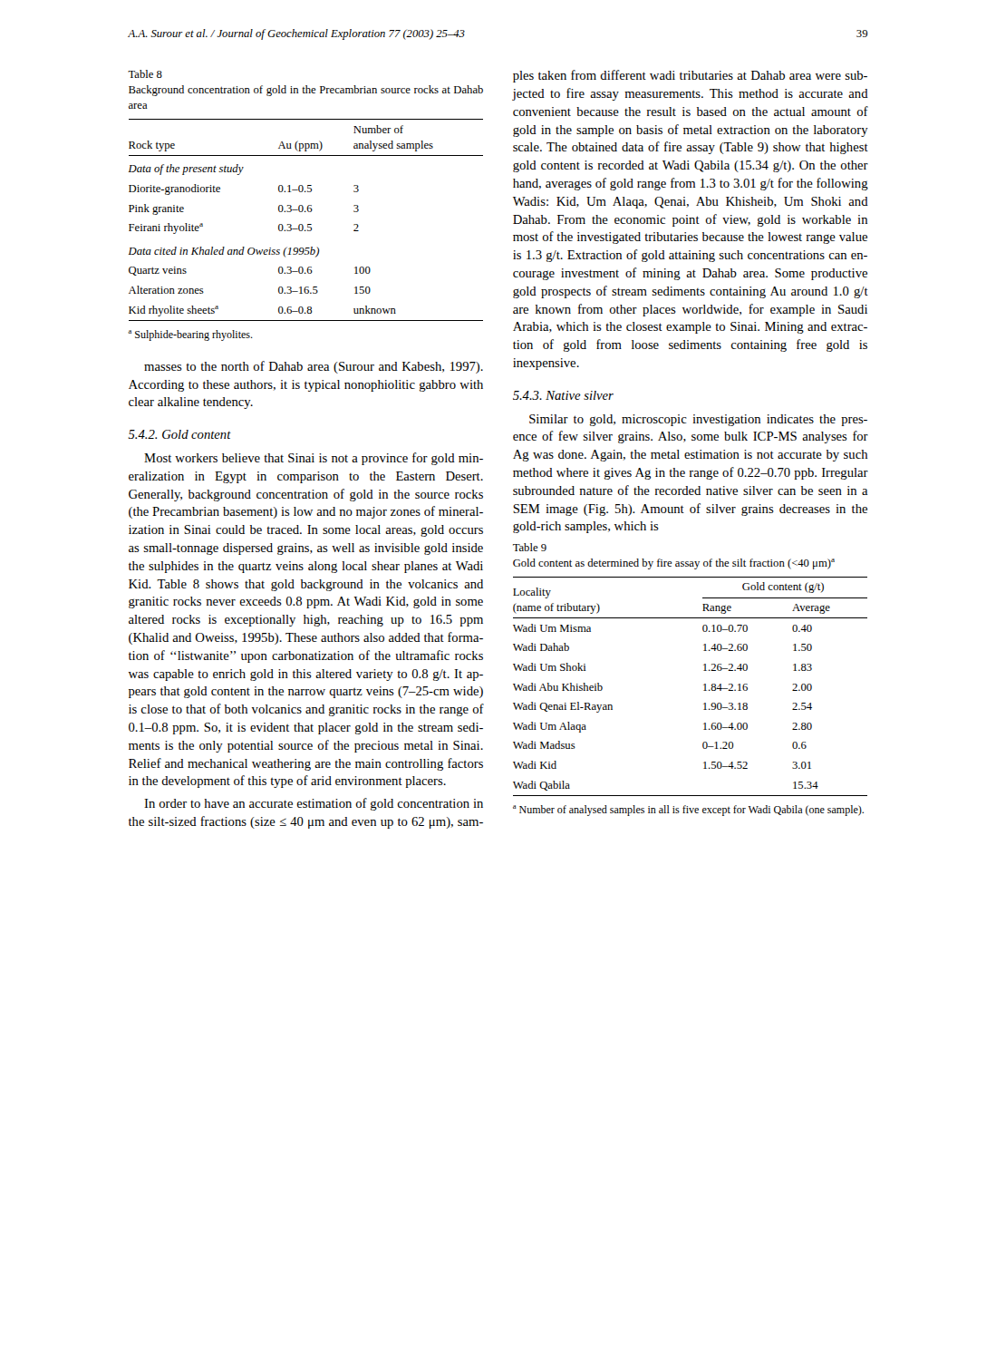A.A. Surour et al. / Journal of Geochemical Exploration 77 (2003) 25–43 39
Table 8
Background concentration of gold in the Precambrian source rocks at Dahab area
| Rock type | Au (ppm) | Number of analysed samples |
| --- | --- | --- |
| Data of the present study |
| Diorite-granodiorite | 0.1–0.5 | 3 |
| Pink granite | 0.3–0.6 | 3 |
| Feirani rhyolite a | 0.3–0.5 | 2 |
| Data cited in Khaled and Oweiss (1995b) |
| Quartz veins | 0.3–0.6 | 100 |
| Alteration zones | 0.3–16.5 | 150 |
| Kid rhyolite sheets a | 0.6–0.8 | unknown |
a Sulphide-bearing rhyolites.
masses to the north of Dahab area (Surour and Kabesh, 1997). According to these authors, it is typical nonophiolitic gabbro with clear alkaline tendency.
5.4.2. Gold content
Most workers believe that Sinai is not a province for gold mineralization in Egypt in comparison to the Eastern Desert. Generally, background concentration of gold in the source rocks (the Precambrian basement) is low and no major zones of mineralization in Sinai could be traced. In some local areas, gold occurs as small-tonnage dispersed grains, as well as invisible gold inside the sulphides in the quartz veins along local shear planes at Wadi Kid. Table 8 shows that gold background in the volcanics and granitic rocks never exceeds 0.8 ppm. At Wadi Kid, gold in some altered rocks is exceptionally high, reaching up to 16.5 ppm (Khalid and Oweiss, 1995b). These authors also added that formation of ‘‘listwanite’’ upon carbonatization of the ultramafic rocks was capable to enrich gold in this altered variety to 0.8 g/t. It appears that gold content in the narrow quartz veins (7–25-cm wide) is close to that of both volcanics and granitic rocks in the range of 0.1–0.8 ppm. So, it is evident that placer gold in the stream sediments is the only potential source of the precious metal in Sinai. Relief and mechanical weathering are the main controlling factors in the development of this type of arid environment placers.
In order to have an accurate estimation of gold concentration in the silt-sized fractions (size ≤ 40 μm and even up to 62 μm), samples taken from different wadi tributaries at Dahab area were subjected to fire assay measurements. This method is accurate and convenient because the result is based on the actual amount of gold in the sample on basis of metal extraction on the laboratory scale. The obtained data of fire assay (Table 9) show that highest gold content is recorded at Wadi Qabila (15.34 g/t). On the other hand, averages of gold range from 1.3 to 3.01 g/t for the following Wadis: Kid, Um Alaqa, Qenai, Abu Khisheib, Um Shoki and Dahab. From the economic point of view, gold is workable in most of the investigated tributaries because the lowest range value is 1.3 g/t. Extraction of gold attaining such concentrations can encourage investment of mining at Dahab area. Some productive gold prospects of stream sediments containing Au around 1.0 g/t are known from other places worldwide, for example in Saudi Arabia, which is the closest example to Sinai. Mining and extraction of gold from loose sediments containing free gold is inexpensive.
5.4.3. Native silver
Similar to gold, microscopic investigation indicates the presence of few silver grains. Also, some bulk ICP-MS analyses for Ag was done. Again, the metal estimation is not accurate by such method where it gives Ag in the range of 0.22–0.70 ppb. Irregular subrounded nature of the recorded native silver can be seen in a SEM image (Fig. 5h). Amount of silver grains decreases in the gold-rich samples, which is
Table 9
Gold content as determined by fire assay of the silt fraction (<40 μm)a
| Locality (name of tributary) | Gold content (g/t) |
| --- | --- |
| Range | Average |
| Wadi Um Misma | 0.10–0.70 | 0.40 |
| Wadi Dahab | 1.40–2.60 | 1.50 |
| Wadi Um Shoki | 1.26–2.40 | 1.83 |
| Wadi Abu Khisheib | 1.84–2.16 | 2.00 |
| Wadi Qenai El-Rayan | 1.90–3.18 | 2.54 |
| Wadi Um Alaqa | 1.60–4.00 | 2.80 |
| Wadi Madsus | 0–1.20 | 0.6 |
| Wadi Kid | 1.50–4.52 | 3.01 |
| Wadi Qabila | | 15.34 |
a Number of analysed samples in all is five except for Wadi Qabila (one sample).